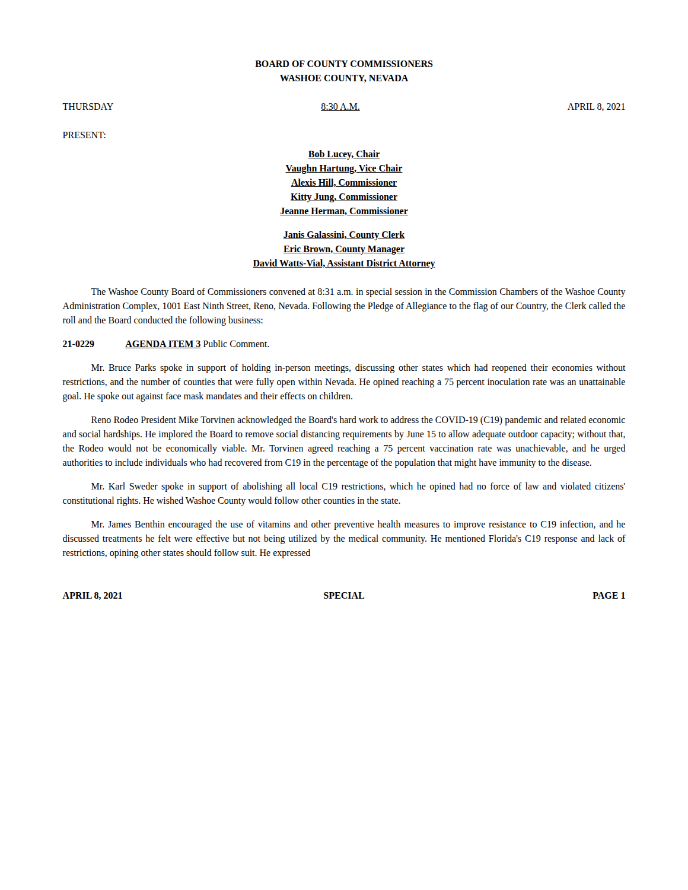BOARD OF COUNTY COMMISSIONERS WASHOE COUNTY, NEVADA
THURSDAY
8:30 A.M.
APRIL 8, 2021
PRESENT:
Bob Lucey, Chair
Vaughn Hartung, Vice Chair
Alexis Hill, Commissioner
Kitty Jung, Commissioner
Jeanne Herman, Commissioner
Janis Galassini, County Clerk
Eric Brown, County Manager
David Watts-Vial, Assistant District Attorney
The Washoe County Board of Commissioners convened at 8:31 a.m. in special session in the Commission Chambers of the Washoe County Administration Complex, 1001 East Ninth Street, Reno, Nevada. Following the Pledge of Allegiance to the flag of our Country, the Clerk called the roll and the Board conducted the following business:
21-0229 AGENDA ITEM 3 Public Comment.
Mr. Bruce Parks spoke in support of holding in-person meetings, discussing other states which had reopened their economies without restrictions, and the number of counties that were fully open within Nevada. He opined reaching a 75 percent inoculation rate was an unattainable goal. He spoke out against face mask mandates and their effects on children.
Reno Rodeo President Mike Torvinen acknowledged the Board's hard work to address the COVID-19 (C19) pandemic and related economic and social hardships. He implored the Board to remove social distancing requirements by June 15 to allow adequate outdoor capacity; without that, the Rodeo would not be economically viable. Mr. Torvinen agreed reaching a 75 percent vaccination rate was unachievable, and he urged authorities to include individuals who had recovered from C19 in the percentage of the population that might have immunity to the disease.
Mr. Karl Sweder spoke in support of abolishing all local C19 restrictions, which he opined had no force of law and violated citizens' constitutional rights. He wished Washoe County would follow other counties in the state.
Mr. James Benthin encouraged the use of vitamins and other preventive health measures to improve resistance to C19 infection, and he discussed treatments he felt were effective but not being utilized by the medical community. He mentioned Florida's C19 response and lack of restrictions, opining other states should follow suit. He expressed
APRIL 8, 2021
SPECIAL
PAGE 1